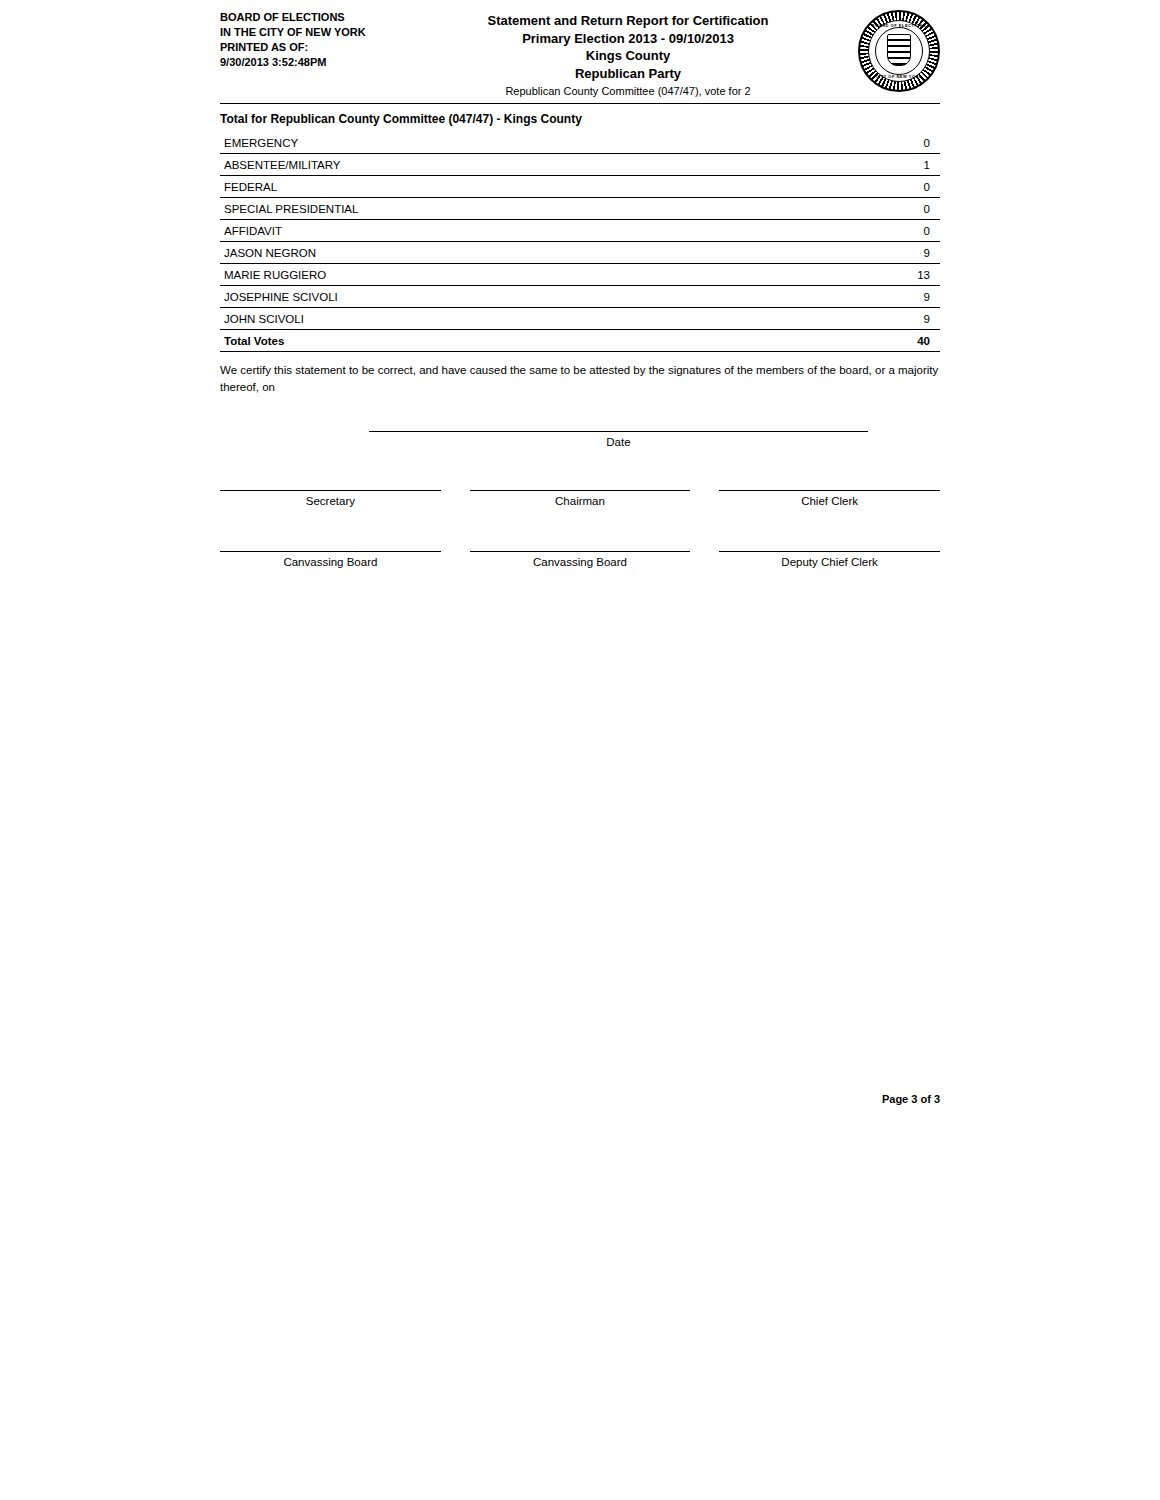BOARD OF ELECTIONS
IN THE CITY OF NEW YORK
PRINTED AS OF:
9/30/2013 3:52:48PM
Statement and Return Report for Certification
Primary Election 2013 - 09/10/2013
Kings County
Republican Party
Republican County Committee (047/47), vote for 2
BOARD OF ELECTIONS
CITY OF NEW YORK
Total for Republican County Committee (047/47) - Kings County
| EMERGENCY | 0 |
| ABSENTEE/MILITARY | 1 |
| FEDERAL | 0 |
| SPECIAL PRESIDENTIAL | 0 |
| AFFIDAVIT | 0 |
| JASON NEGRON | 9 |
| MARIE RUGGIERO | 13 |
| JOSEPHINE SCIVOLI | 9 |
| JOHN SCIVOLI | 9 |
| Total Votes | 40 |
We certify this statement to be correct, and have caused the same to be attested by the signatures of the members of the board, or a majority thereof, on
Date
Secretary
Chairman
Chief Clerk
Canvassing Board
Canvassing Board
Deputy Chief Clerk
Page 3 of 3